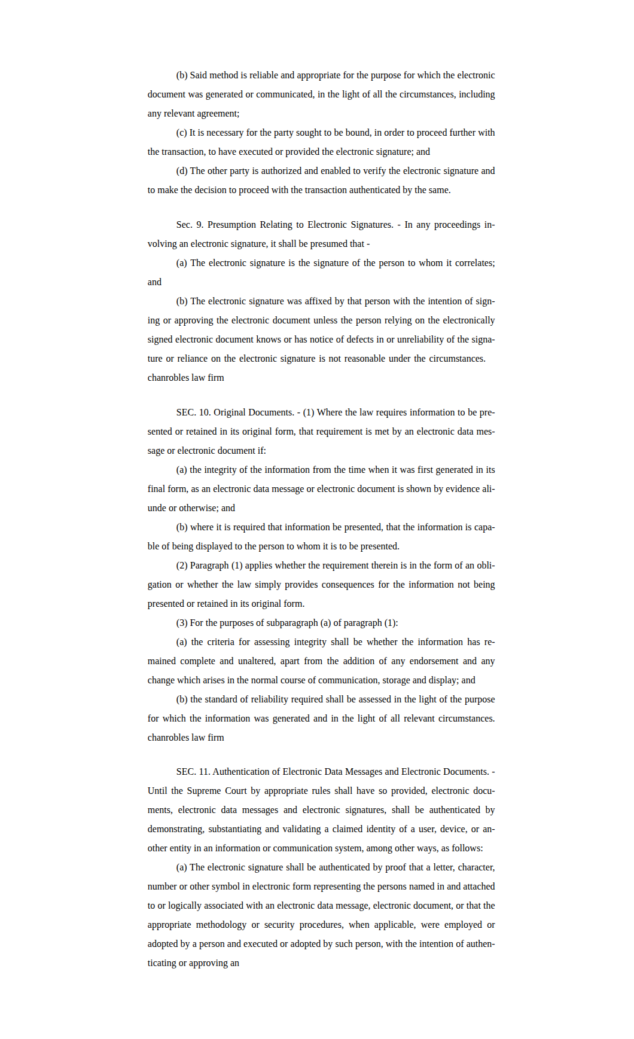(b) Said method is reliable and appropriate for the purpose for which the electronic document was generated or communicated, in the light of all the circumstances, including any relevant agreement;
(c) It is necessary for the party sought to be bound, in order to proceed further with the transaction, to have executed or provided the electronic signature; and
(d) The other party is authorized and enabled to verify the electronic signature and to make the decision to proceed with the transaction authenticated by the same.
Sec. 9. Presumption Relating to Electronic Signatures. - In any proceedings involving an electronic signature, it shall be presumed that -
(a) The electronic signature is the signature of the person to whom it correlates; and
(b) The electronic signature was affixed by that person with the intention of signing or approving the electronic document unless the person relying on the electronically signed electronic document knows or has notice of defects in or unreliability of the signature or reliance on the electronic signature is not reasonable under the circumstances. chanrobles law firm
SEC. 10. Original Documents. - (1) Where the law requires information to be presented or retained in its original form, that requirement is met by an electronic data message or electronic document if:
(a) the integrity of the information from the time when it was first generated in its final form, as an electronic data message or electronic document is shown by evidence aliunde or otherwise; and
(b) where it is required that information be presented, that the information is capable of being displayed to the person to whom it is to be presented.
(2) Paragraph (1) applies whether the requirement therein is in the form of an obligation or whether the law simply provides consequences for the information not being presented or retained in its original form.
(3) For the purposes of subparagraph (a) of paragraph (1):
(a) the criteria for assessing integrity shall be whether the information has remained complete and unaltered, apart from the addition of any endorsement and any change which arises in the normal course of communication, storage and display; and
(b) the standard of reliability required shall be assessed in the light of the purpose for which the information was generated and in the light of all relevant circumstances. chanrobles law firm
SEC. 11. Authentication of Electronic Data Messages and Electronic Documents. - Until the Supreme Court by appropriate rules shall have so provided, electronic documents, electronic data messages and electronic signatures, shall be authenticated by demonstrating, substantiating and validating a claimed identity of a user, device, or another entity in an information or communication system, among other ways, as follows:
(a) The electronic signature shall be authenticated by proof that a letter, character, number or other symbol in electronic form representing the persons named in and attached to or logically associated with an electronic data message, electronic document, or that the appropriate methodology or security procedures, when applicable, were employed or adopted by a person and executed or adopted by such person, with the intention of authenticating or approving an